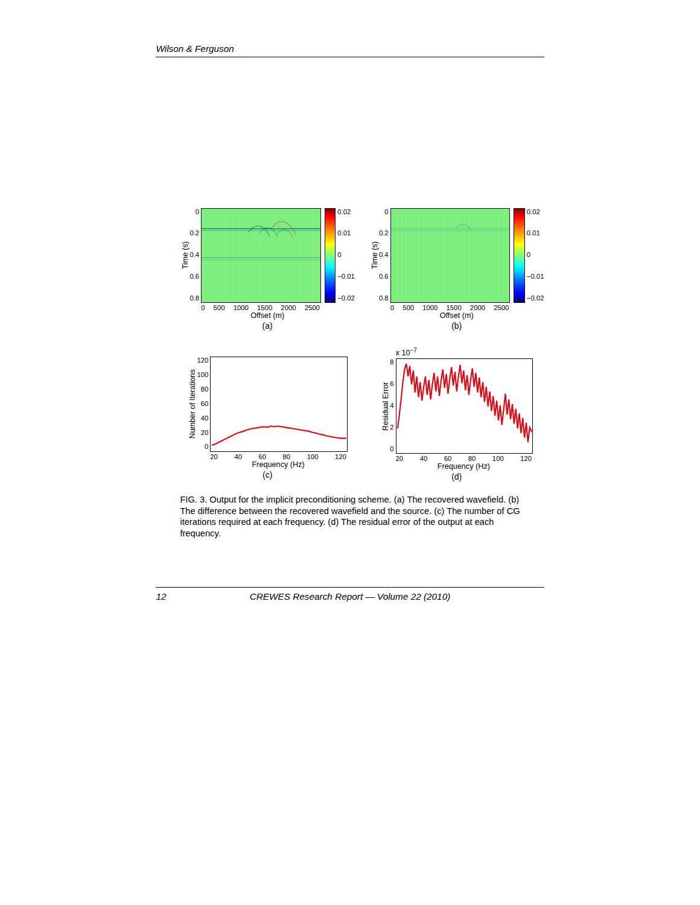Wilson & Ferguson
Time (s)
00.20.40.60.8
0.020.010−0.01−0.02
05001000150020002500
Offset (m)
(a)
Time (s)
00.20.40.60.8
0.020.010−0.01−0.02
05001000150020002500
Offset (m)
(b)
Number of Iterations
120100806040200
20406080100120
Frequency (Hz)
(c)
x 10−7
Residual Error
86420
20406080100120
Frequency (Hz)
(d)
FIG. 3. Output for the implicit preconditioning scheme. (a) The recovered wavefield. (b) The difference between the recovered wavefield and the source. (c) The number of CG iterations required at each frequency. (d) The residual error of the output at each frequency.
12
CREWES Research Report — Volume 22 (2010)